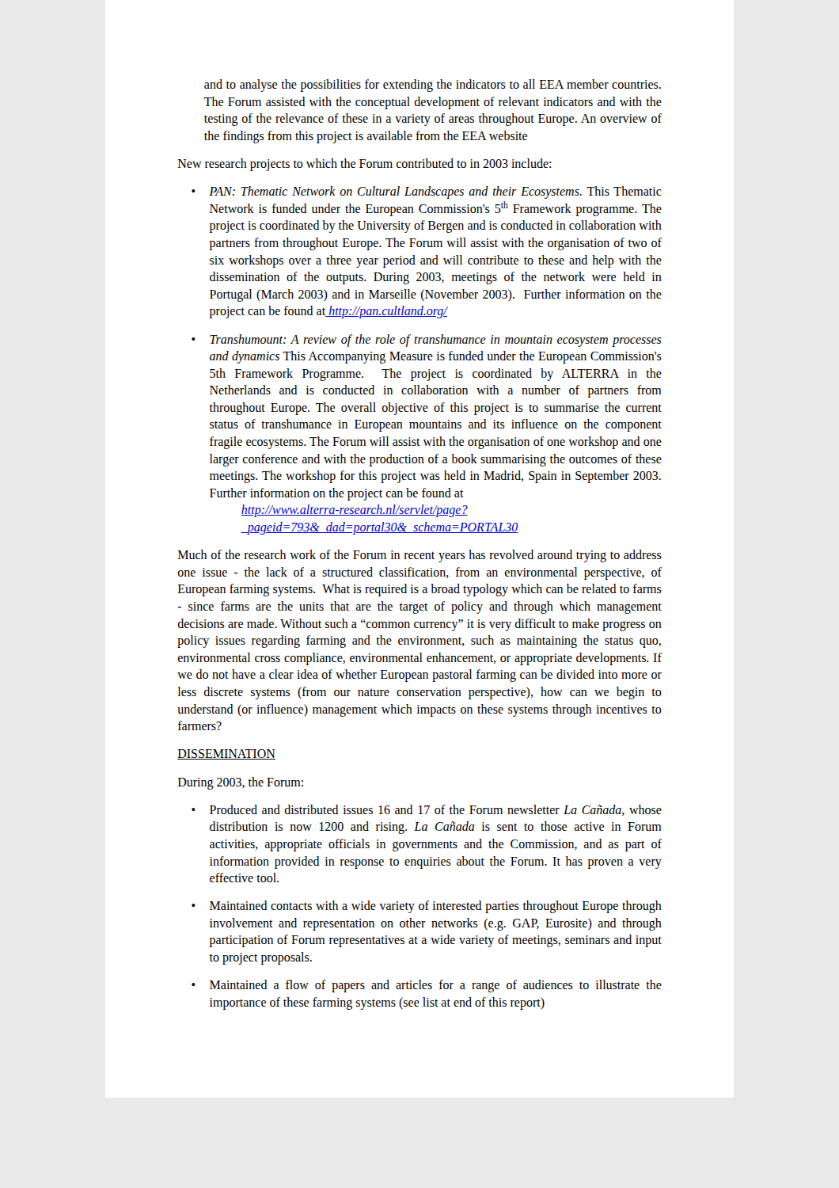and to analyse the possibilities for extending the indicators to all EEA member countries. The Forum assisted with the conceptual development of relevant indicators and with the testing of the relevance of these in a variety of areas throughout Europe. An overview of the findings from this project is available from the EEA website
New research projects to which the Forum contributed to in 2003 include:
PAN: Thematic Network on Cultural Landscapes and their Ecosystems. This Thematic Network is funded under the European Commission's 5th Framework programme. The project is coordinated by the University of Bergen and is conducted in collaboration with partners from throughout Europe. The Forum will assist with the organisation of two of six workshops over a three year period and will contribute to these and help with the dissemination of the outputs. During 2003, meetings of the network were held in Portugal (March 2003) and in Marseille (November 2003). Further information on the project can be found at http://pan.cultland.org/
Transhumount: A review of the role of transhumance in mountain ecosystem processes and dynamics This Accompanying Measure is funded under the European Commission's 5th Framework Programme. The project is coordinated by ALTERRA in the Netherlands and is conducted in collaboration with a number of partners from throughout Europe. The overall objective of this project is to summarise the current status of transhumance in European mountains and its influence on the component fragile ecosystems. The Forum will assist with the organisation of one workshop and one larger conference and with the production of a book summarising the outcomes of these meetings. The workshop for this project was held in Madrid, Spain in September 2003. Further information on the project can be found at
http://www.alterra-research.nl/servlet/page?_pageid=793&_dad=portal30&_schema=PORTAL30
Much of the research work of the Forum in recent years has revolved around trying to address one issue - the lack of a structured classification, from an environmental perspective, of European farming systems. What is required is a broad typology which can be related to farms - since farms are the units that are the target of policy and through which management decisions are made. Without such a “common currency” it is very difficult to make progress on policy issues regarding farming and the environment, such as maintaining the status quo, environmental cross compliance, environmental enhancement, or appropriate developments. If we do not have a clear idea of whether European pastoral farming can be divided into more or less discrete systems (from our nature conservation perspective), how can we begin to understand (or influence) management which impacts on these systems through incentives to farmers?
DISSEMINATION
During 2003, the Forum:
Produced and distributed issues 16 and 17 of the Forum newsletter La Cañada, whose distribution is now 1200 and rising. La Cañada is sent to those active in Forum activities, appropriate officials in governments and the Commission, and as part of information provided in response to enquiries about the Forum. It has proven a very effective tool.
Maintained contacts with a wide variety of interested parties throughout Europe through involvement and representation on other networks (e.g. GAP, Eurosite) and through participation of Forum representatives at a wide variety of meetings, seminars and input to project proposals.
Maintained a flow of papers and articles for a range of audiences to illustrate the importance of these farming systems (see list at end of this report)